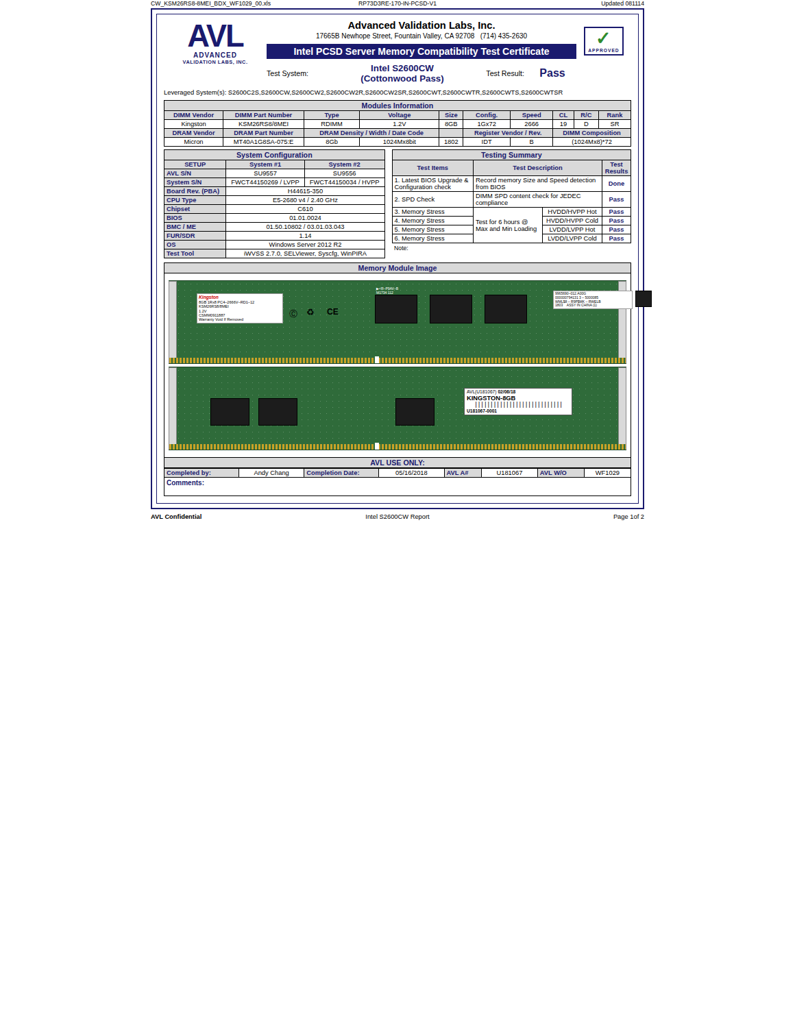CW_KSM26RS8-8MEI_BDX_WF1029_00.xls
RP73D3RE-170-IN-PCSD-V1
Updated 081114
AVL
ADVANCED
VALIDATION LABS, INC.
Advanced Validation Labs, Inc.
17665B Newhope Street, Fountain Valley, CA 92708 (714) 435-2630
Intel PCSD Server Memory Compatibility Test Certificate
Test System:
Intel S2600CW (Cottonwood Pass)
Test Result:
Pass
✓
APPROVED
Leveraged System(s): S2600C2S,S2600CW,S2600CW2,S2600CW2R,S2600CW2SR,S2600CWT,S2600CWTR,S2600CWTS,S2600CWTSR
| Modules Information |
| DIMM Vendor | DIMM Part Number | Type | Voltage | Size | Config. | Speed | CL | R/C | Rank |
| Kingston | KSM26RS8/8MEI | RDIMM | 1.2V | 8GB | 1Gx72 | 2666 | 19 | D | SR |
| DRAM Vendor | DRAM Part Number | DRAM Density / Width / Date Code | | Register Vendor / Rev. | DIMM Composition |
| Micron | MT40A1G8SA-075:E | 8Gb | 1024Mx8bit | 1802 | IDT | B | (1024Mx8)*72 |
| System Configuration |
| SETUP | System #1 | System #2 |
| AVL S/N | SU9557 | SU9556 |
| System S/N | FWCT44150269 / LVPP | FWCT44150034 / HVPP |
| Board Rev. (PBA) | H44615-350 |
| CPU Type | E5-2680 v4 / 2.40 GHz |
| Chipset | C610 |
| BIOS | 01.01.0024 |
| BMC / ME | 01.50.10802 / 03.01.03.043 |
| FUR/SDR | 1.14 |
| OS | Windows Server 2012 R2 |
| Test Tool | iWVSS 2.7.0, SELViewer, Syscfg, WinPIRA |
| Testing Summary |
| Test Items | Test Description | Test Results |
| 1. Latest BIOS Upgrade & Configuration check | Record memory Size and Speed detection from BIOS | Done |
| 2. SPD Check | DIMM SPD content check for JEDEC compliance | Pass |
| 3. Memory Stress | Test for 6 hours @ Max and Min Loading | HVDD/HVPP Hot | Pass |
| 4. Memory Stress | HVDD/HVPP Cold | Pass |
| 5. Memory Stress | LVDD/LVPP Hot | Pass |
| 6. Memory Stress | LVDD/LVPP Cold | Pass |
| Note: |
Memory Module Image
Kingston
8GB 1Rx8 PC4–2666V–RD1–12
KSM26RS8/8MEI
1.2V
CSMM0911887
Warranty Void If Removed
Ⓒ
♻
CE
▶<R–P9AV–B
M1734 112
9965690–012.A00G
000000794131 3 – 5000085
WML$8 – R9P$MK – RWELB
1803 ASSY IN CHINA (1)
AVL(U181067) 02/06/18
KINGSTON-8GB
||||||||||||||||||||||||||||
U181067-0001
AVL USE ONLY:
| Completed by: | Andy Chang | Completion Date: | 05/16/2018 | AVL A# | U181067 | AVL W/O | WF1029 |
Comments:
AVL Confidential
Intel S2600CW Report
Page 1of 2